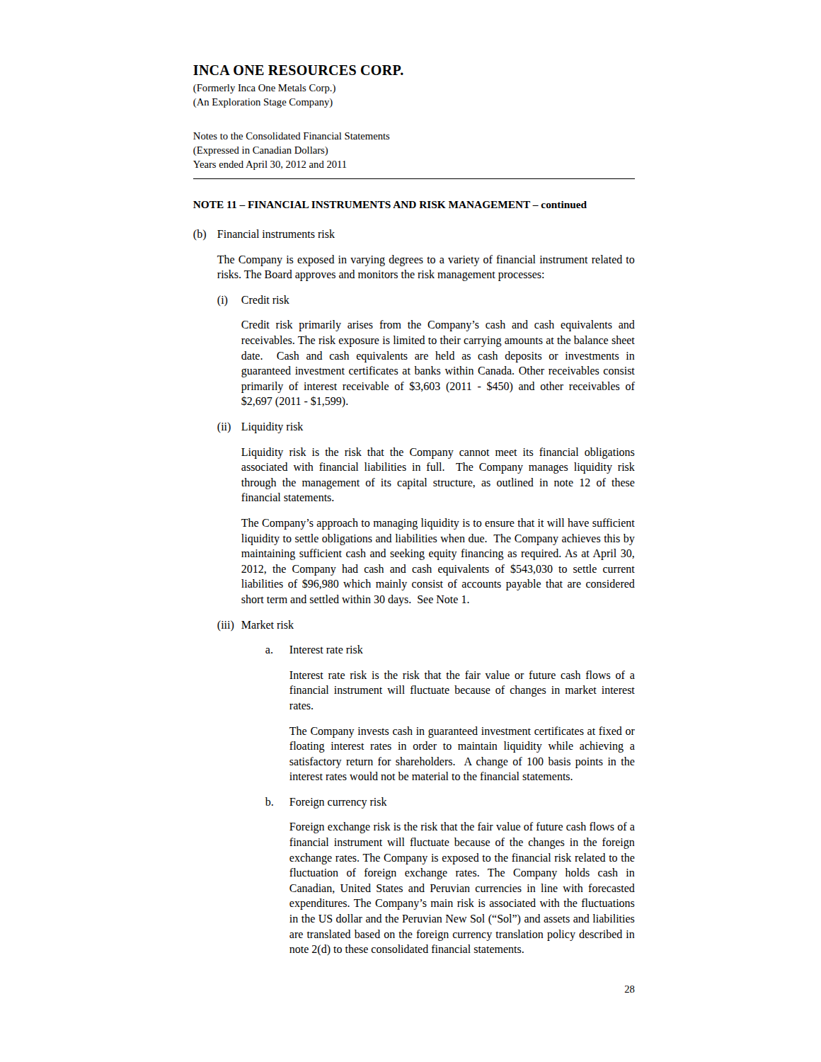INCA ONE RESOURCES CORP.
(Formerly Inca One Metals Corp.)
(An Exploration Stage Company)
Notes to the Consolidated Financial Statements
(Expressed in Canadian Dollars)
Years ended April 30, 2012 and 2011
NOTE 11 – FINANCIAL INSTRUMENTS AND RISK MANAGEMENT – continued
(b)
Financial instruments risk
The Company is exposed in varying degrees to a variety of financial instrument related to risks. The Board approves and monitors the risk management processes:
(i)
Credit risk
Credit risk primarily arises from the Company’s cash and cash equivalents and receivables. The risk exposure is limited to their carrying amounts at the balance sheet date. Cash and cash equivalents are held as cash deposits or investments in guaranteed investment certificates at banks within Canada. Other receivables consist primarily of interest receivable of $3,603 (2011 - $450) and other receivables of $2,697 (2011 - $1,599).
(ii)
Liquidity risk
Liquidity risk is the risk that the Company cannot meet its financial obligations associated with financial liabilities in full. The Company manages liquidity risk through the management of its capital structure, as outlined in note 12 of these financial statements.
The Company’s approach to managing liquidity is to ensure that it will have sufficient liquidity to settle obligations and liabilities when due. The Company achieves this by maintaining sufficient cash and seeking equity financing as required. As at April 30, 2012, the Company had cash and cash equivalents of $543,030 to settle current liabilities of $96,980 which mainly consist of accounts payable that are considered short term and settled within 30 days. See Note 1.
(iii)
Market risk
a.
Interest rate risk
Interest rate risk is the risk that the fair value or future cash flows of a financial instrument will fluctuate because of changes in market interest rates.
The Company invests cash in guaranteed investment certificates at fixed or floating interest rates in order to maintain liquidity while achieving a satisfactory return for shareholders. A change of 100 basis points in the interest rates would not be material to the financial statements.
b.
Foreign currency risk
Foreign exchange risk is the risk that the fair value of future cash flows of a financial instrument will fluctuate because of the changes in the foreign exchange rates. The Company is exposed to the financial risk related to the fluctuation of foreign exchange rates. The Company holds cash in Canadian, United States and Peruvian currencies in line with forecasted expenditures. The Company’s main risk is associated with the fluctuations in the US dollar and the Peruvian New Sol (“Sol”) and assets and liabilities are translated based on the foreign currency translation policy described in note 2(d) to these consolidated financial statements.
28